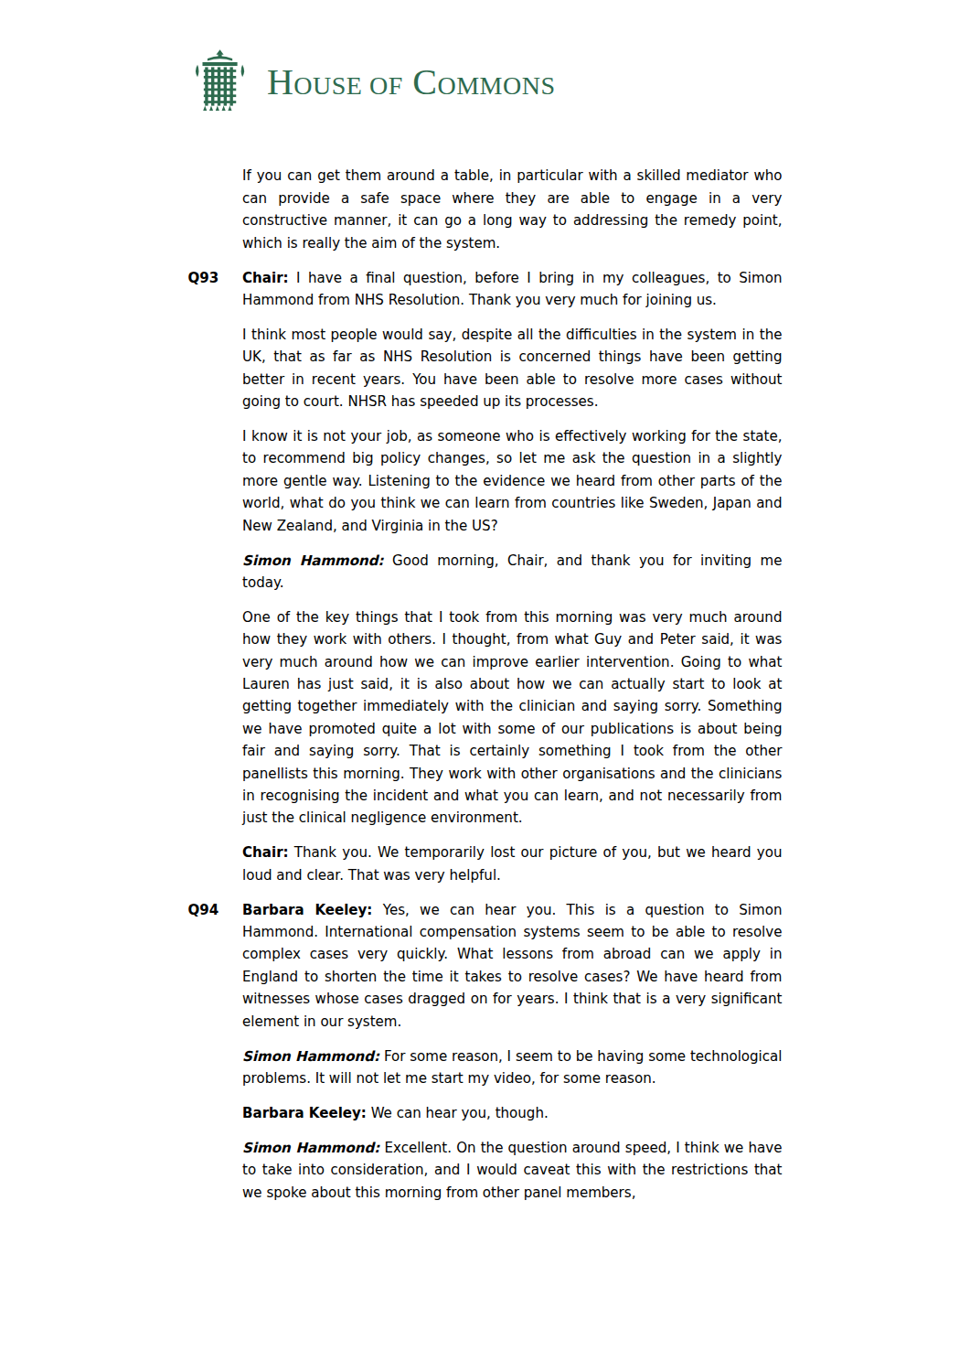HOUSE OF COMMONS
If you can get them around a table, in particular with a skilled mediator who can provide a safe space where they are able to engage in a very constructive manner, it can go a long way to addressing the remedy point, which is really the aim of the system.
Q93
Chair: I have a final question, before I bring in my colleagues, to Simon Hammond from NHS Resolution. Thank you very much for joining us.
I think most people would say, despite all the difficulties in the system in the UK, that as far as NHS Resolution is concerned things have been getting better in recent years. You have been able to resolve more cases without going to court. NHSR has speeded up its processes.
I know it is not your job, as someone who is effectively working for the state, to recommend big policy changes, so let me ask the question in a slightly more gentle way. Listening to the evidence we heard from other parts of the world, what do you think we can learn from countries like Sweden, Japan and New Zealand, and Virginia in the US?
Simon Hammond: Good morning, Chair, and thank you for inviting me today.
One of the key things that I took from this morning was very much around how they work with others. I thought, from what Guy and Peter said, it was very much around how we can improve earlier intervention. Going to what Lauren has just said, it is also about how we can actually start to look at getting together immediately with the clinician and saying sorry. Something we have promoted quite a lot with some of our publications is about being fair and saying sorry. That is certainly something I took from the other panellists this morning. They work with other organisations and the clinicians in recognising the incident and what you can learn, and not necessarily from just the clinical negligence environment.
Chair: Thank you. We temporarily lost our picture of you, but we heard you loud and clear. That was very helpful.
Q94
Barbara Keeley: Yes, we can hear you. This is a question to Simon Hammond. International compensation systems seem to be able to resolve complex cases very quickly. What lessons from abroad can we apply in England to shorten the time it takes to resolve cases? We have heard from witnesses whose cases dragged on for years. I think that is a very significant element in our system.
Simon Hammond: For some reason, I seem to be having some technological problems. It will not let me start my video, for some reason.
Barbara Keeley: We can hear you, though.
Simon Hammond: Excellent. On the question around speed, I think we have to take into consideration, and I would caveat this with the restrictions that we spoke about this morning from other panel members,